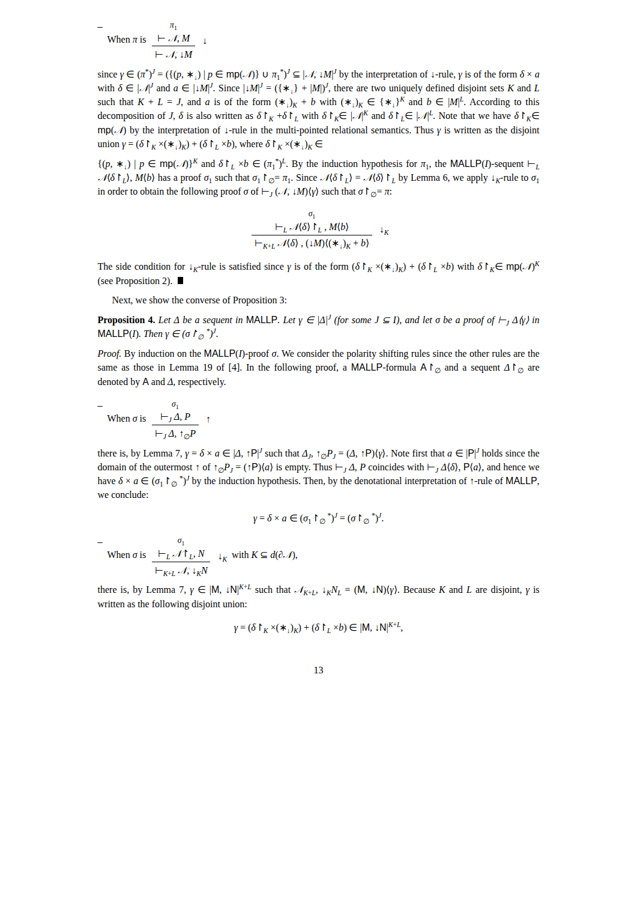– When π is π1 ⊢ 𝒩, M ⊢ 𝒩, ↓M ↓
since γ ∈ (π*)J = ({(p, ∗↓) | p ∈ mp(𝒩)} ∪ π1*)J ⊆ |𝒩, ↓M|J by the interpretation of ↓-rule, γ is of the form δ × a with δ ∈ |𝒩|J and a ∈ |↓M|J. Since |↓M|J = ({∗↓} + |M|)J, there are two uniquely defined disjoint sets K and L such that K + L = J, and a is of the form (∗↓)K + b with (∗↓)K ∈ {∗↓}K and b ∈ |M|L. According to this decomposition of J, δ is also written as δ↾K +δ↾L with δ↾K∈ |𝒩|K and δ↾L∈ |𝒩|L. Note that we have δ↾K∈ mp(𝒩) by the interpretation of ↓-rule in the multi-pointed relational semantics. Thus γ is written as the disjoint union γ = (δ↾K ×(∗↓)K) + (δ↾L ×b), where δ↾K ×(∗↓)K ∈
{(p, ∗↓) | p ∈ mp(𝒩)}K and δ↾L ×b ∈ (π1*)L. By the induction hypothesis for π1, the MALLP(I)-sequent ⊢L 𝒩⟨δ↾L⟩, M⟨b⟩ has a proof σ1 such that σ1↾∅= π1. Since 𝒩⟨δ↾L⟩ = 𝒩⟨δ⟩↾L by Lemma 6, we apply ↓K-rule to σ1 in order to obtain the following proof σ of ⊢J (𝒩, ↓M)⟨γ⟩ such that σ↾∅= π:
σ1 ⊢L 𝒩⟨δ⟩↾L , M⟨b⟩ ⊢K+L 𝒩⟨δ⟩ , (↓M)⟨(∗↓)K + b⟩ ↓K
The side condition for ↓K-rule is satisfied since γ is of the form (δ↾K ×(∗↓)K) + (δ↾L ×b) with δ↾K∈ mp(𝒩)K (see Proposition 2).
Next, we show the converse of Proposition 3:
Proposition 4. Let Δ be a sequent in MALLP. Let γ ∈ |Δ|J (for some J ⊆ I), and let σ be a proof of ⊢J Δ⟨γ⟩ in MALLP(I). Then γ ∈ (σ↾∅ *)J.
Proof. By induction on the MALLP(I)-proof σ. We consider the polarity shifting rules since the other rules are the same as those in Lemma 19 of [4]. In the following proof, a MALLP-formula A↾∅ and a sequent Δ↾∅ are denoted by A and Δ, respectively.
– When σ is σ1 ⊢J Δ, P ⊢J Δ, ↑∅P ↑
there is, by Lemma 7, γ = δ × a ∈ |Δ, ↑P|J such that ΔJ, ↑∅PJ = (Δ, ↑P)⟨γ⟩. Note first that a ∈ |P|J holds since the domain of the outermost ↑ of ↑∅PJ = (↑P)⟨a⟩ is empty. Thus ⊢J Δ, P coincides with ⊢J Δ⟨δ⟩, P⟨a⟩, and hence we have δ × a ∈ (σ1↾∅ *)J by the induction hypothesis. Then, by the denotational interpretation of ↑-rule of MALLP, we conclude:
γ = δ × a ∈ (σ1↾∅ *)J = (σ↾∅ *)J.
– When σ is σ1 ⊢L 𝒩↾L, N ⊢K+L 𝒩, ↓KN ↓K with K ⊆ d(∂𝒩),
there is, by Lemma 7, γ ∈ |M, ↓N|K+L such that 𝒩K+L, ↓KNL = (M, ↓N)⟨γ⟩. Because K and L are disjoint, γ is written as the following disjoint union:
γ = (δ↾K ×(∗↓)K) + (δ↾L ×b) ∈ |M, ↓N|K+L,
13